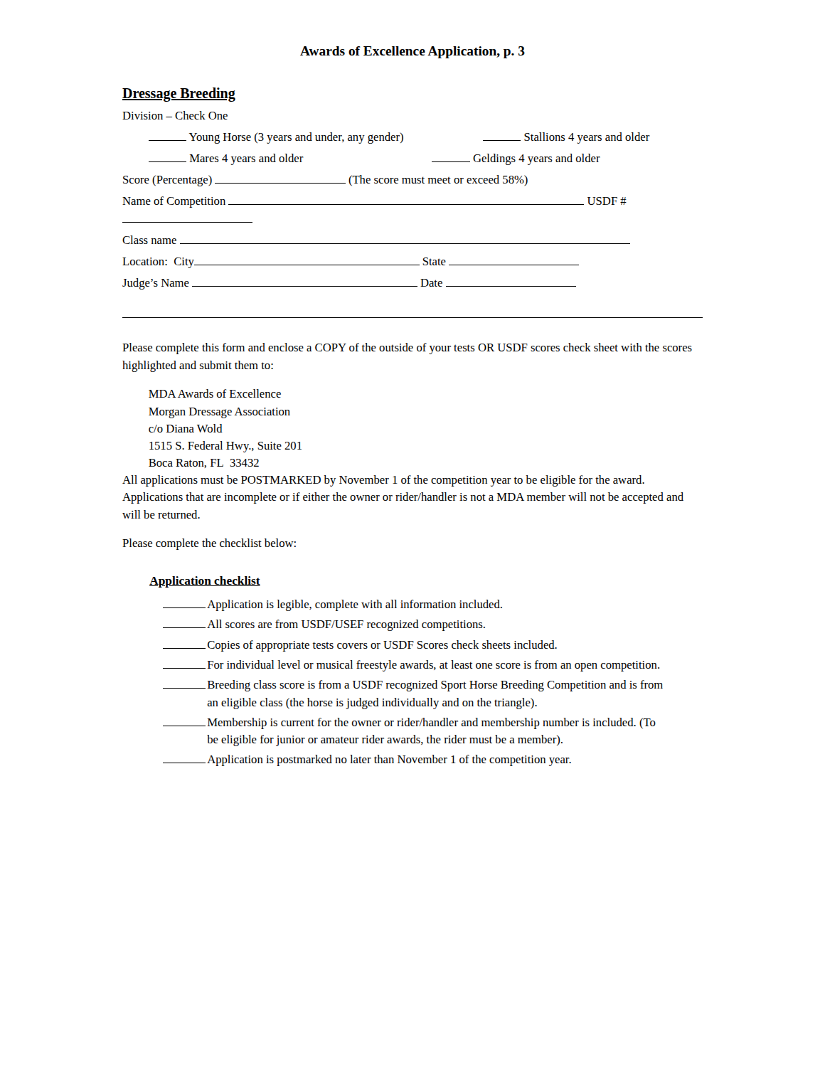Awards of Excellence Application, p. 3
Dressage Breeding
Division – Check One
Young Horse (3 years and under, any gender)
Stallions 4 years and older
Mares 4 years and older
Geldings 4 years and older
Score (Percentage) (The score must meet or exceed 58%)
Name of Competition USDF #
Class name
Location: City State
Judge’s Name Date
Please complete this form and enclose a COPY of the outside of your tests OR USDF scores check sheet with the scores highlighted and submit them to:
MDA Awards of Excellence
Morgan Dressage Association
c/o Diana Wold
1515 S. Federal Hwy., Suite 201
Boca Raton, FL 33432
All applications must be POSTMARKED by November 1 of the competition year to be eligible for the award. Applications that are incomplete or if either the owner or rider/handler is not a MDA member will not be accepted and will be returned.
Please complete the checklist below:
Application checklist
Application is legible, complete with all information included.
All scores are from USDF/USEF recognized competitions.
Copies of appropriate tests covers or USDF Scores check sheets included.
For individual level or musical freestyle awards, at least one score is from an open competition.
Breeding class score is from a USDF recognized Sport Horse Breeding Competition and is from an eligible class (the horse is judged individually and on the triangle).
Membership is current for the owner or rider/handler and membership number is included. (To be eligible for junior or amateur rider awards, the rider must be a member).
Application is postmarked no later than November 1 of the competition year.